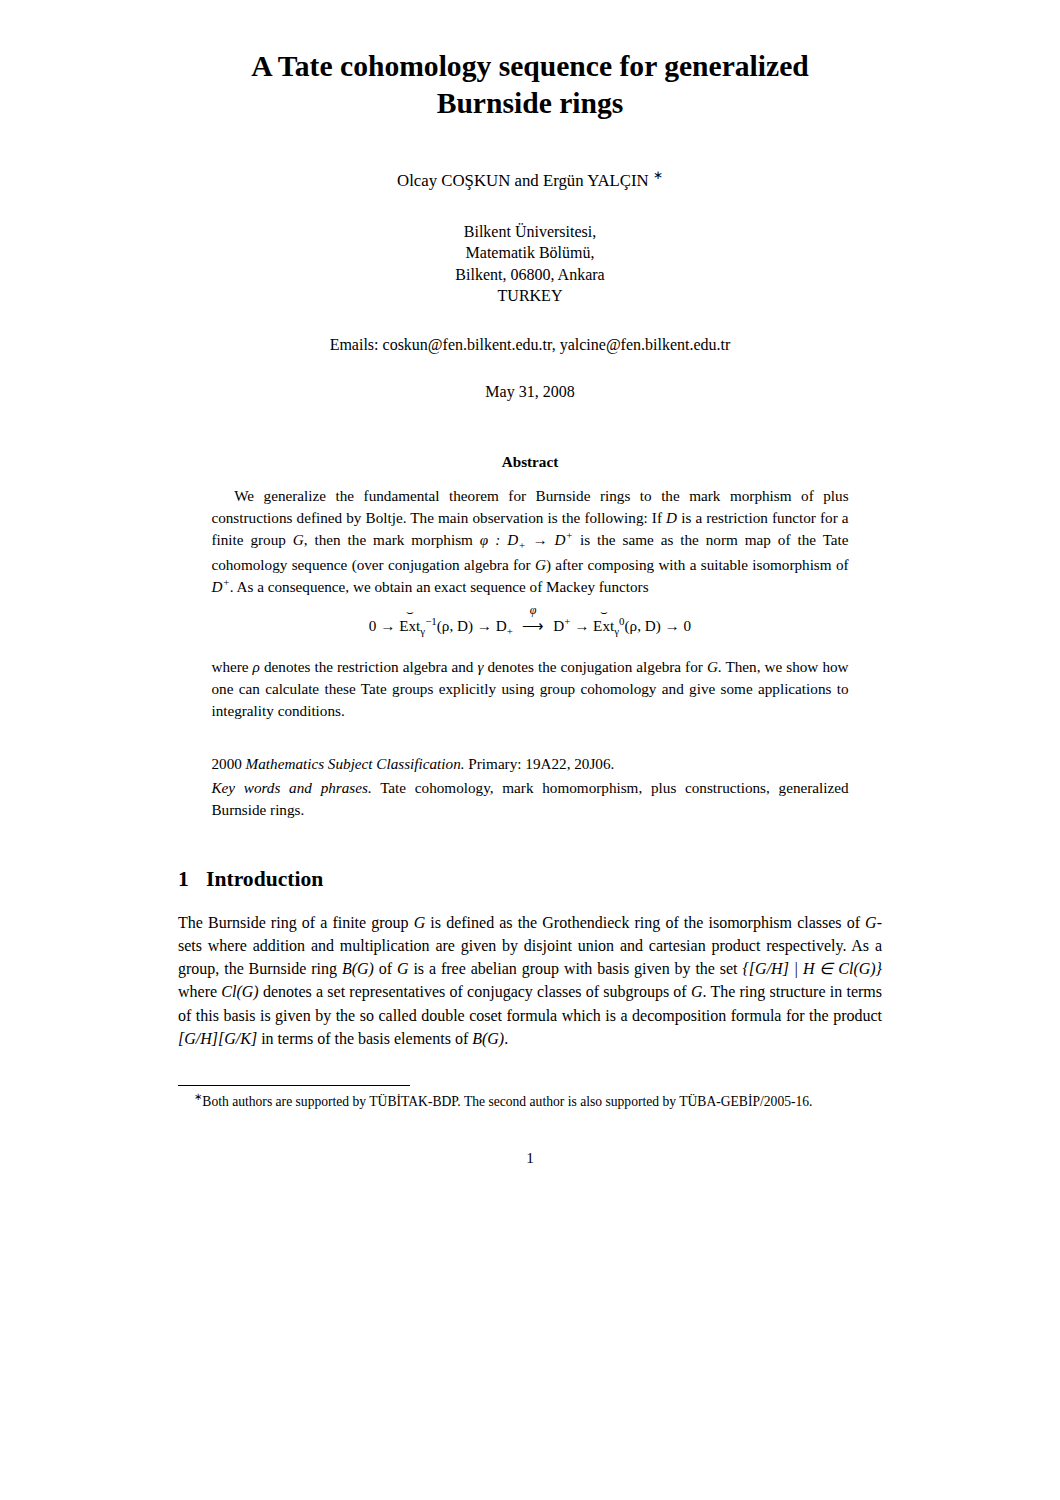A Tate cohomology sequence for generalized
Burnside rings
Olcay COŞKUN and Ergün YALÇIN ∗
Bilkent Üniversitesi,
Matematik Bölümü,
Bilkent, 06800, Ankara
TURKEY
Emails: coskun@fen.bilkent.edu.tr, yalcine@fen.bilkent.edu.tr
May 31, 2008
Abstract
We generalize the fundamental theorem for Burnside rings to the mark morphism of plus constructions defined by Boltje. The main observation is the following: If D is a restriction functor for a finite group G, then the mark morphism φ : D+ → D+ is the same as the norm map of the Tate cohomology sequence (over conjugation algebra for G) after composing with a suitable isomorphism of D+. As a consequence, we obtain an exact sequence of Mackey functors
0 → ⌣Extγ−1(ρ, D) → D+ φ⟶ D+ → ⌣Extγ0(ρ, D) → 0
where ρ denotes the restriction algebra and γ denotes the conjugation algebra for G. Then, we show how one can calculate these Tate groups explicitly using group cohomology and give some applications to integrality conditions.
2000 Mathematics Subject Classification. Primary: 19A22, 20J06.
Key words and phrases. Tate cohomology, mark homomorphism, plus constructions, generalized Burnside rings.
1 Introduction
The Burnside ring of a finite group G is defined as the Grothendieck ring of the isomorphism classes of G-sets where addition and multiplication are given by disjoint union and cartesian product respectively. As a group, the Burnside ring B(G) of G is a free abelian group with basis given by the set {[G/H] | H ∈ Cl(G)} where Cl(G) denotes a set representatives of conjugacy classes of subgroups of G. The ring structure in terms of this basis is given by the so called double coset formula which is a decomposition formula for the product [G/H][G/K] in terms of the basis elements of B(G).
∗Both authors are supported by TÜBİTAK-BDP. The second author is also supported by TÜBA-GEBİP/2005-16.
1